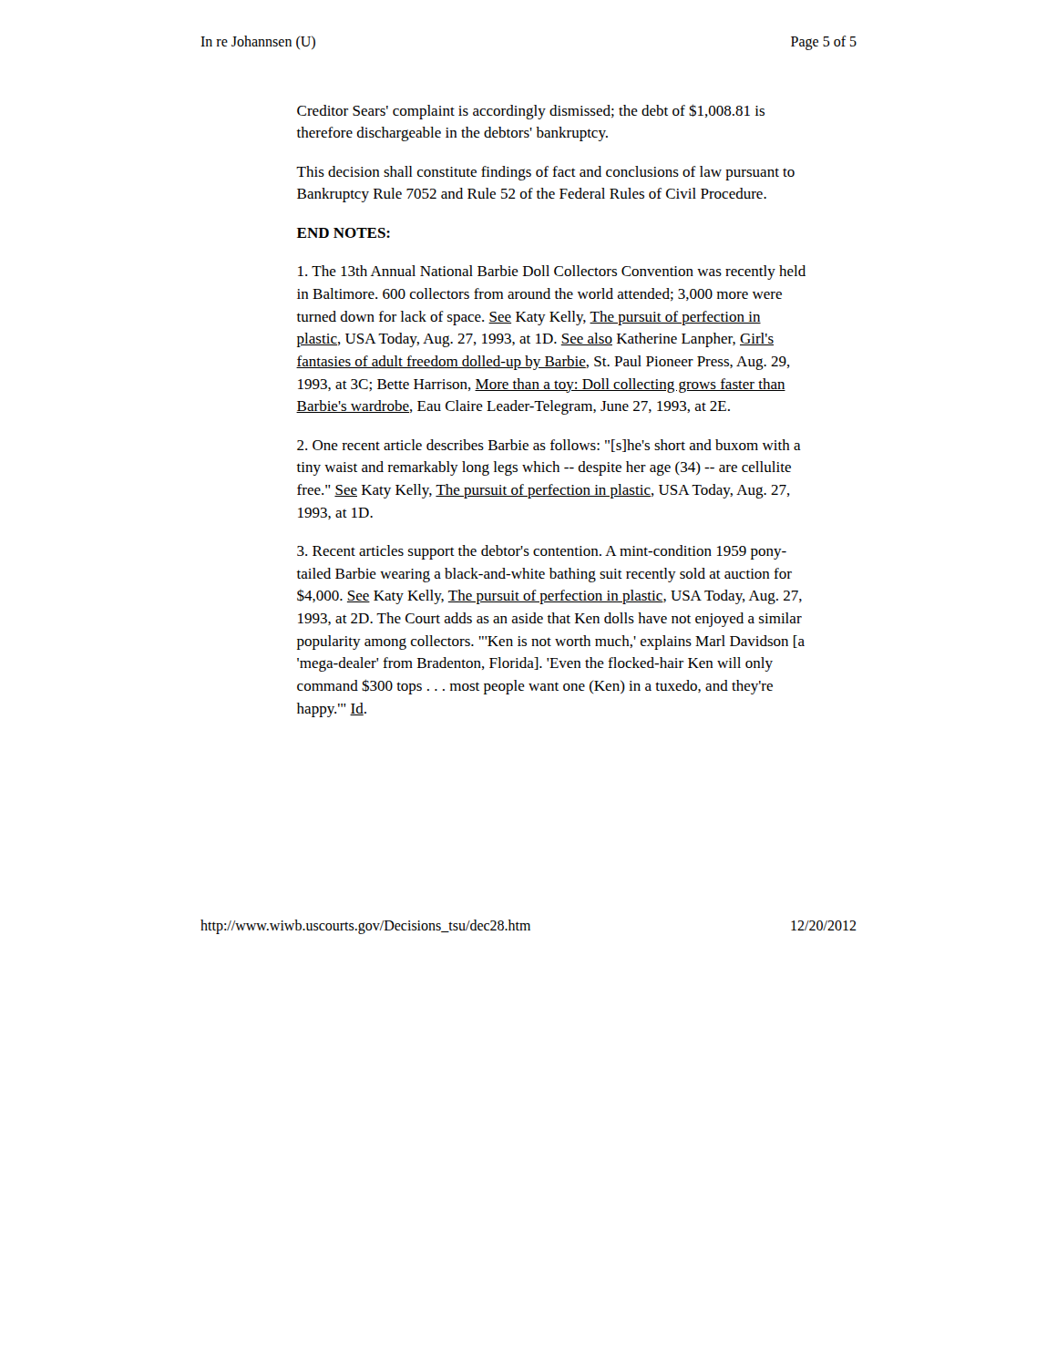In re Johannsen (U) Page 5 of 5
Creditor Sears' complaint is accordingly dismissed; the debt of $1,008.81 is therefore dischargeable in the debtors' bankruptcy.
This decision shall constitute findings of fact and conclusions of law pursuant to Bankruptcy Rule 7052 and Rule 52 of the Federal Rules of Civil Procedure.
END NOTES:
1. The 13th Annual National Barbie Doll Collectors Convention was recently held in Baltimore. 600 collectors from around the world attended; 3,000 more were turned down for lack of space. See Katy Kelly, The pursuit of perfection in plastic, USA Today, Aug. 27, 1993, at 1D. See also Katherine Lanpher, Girl's fantasies of adult freedom dolled-up by Barbie, St. Paul Pioneer Press, Aug. 29, 1993, at 3C; Bette Harrison, More than a toy: Doll collecting grows faster than Barbie's wardrobe, Eau Claire Leader-Telegram, June 27, 1993, at 2E.
2. One recent article describes Barbie as follows: "[s]he's short and buxom with a tiny waist and remarkably long legs which -- despite her age (34) -- are cellulite free." See Katy Kelly, The pursuit of perfection in plastic, USA Today, Aug. 27, 1993, at 1D.
3. Recent articles support the debtor's contention. A mint-condition 1959 pony-tailed Barbie wearing a black-and-white bathing suit recently sold at auction for $4,000. See Katy Kelly, The pursuit of perfection in plastic, USA Today, Aug. 27, 1993, at 2D. The Court adds as an aside that Ken dolls have not enjoyed a similar popularity among collectors. "'Ken is not worth much,' explains Marl Davidson [a 'mega-dealer' from Bradenton, Florida]. 'Even the flocked-hair Ken will only command $300 tops . . . most people want one (Ken) in a tuxedo, and they're happy.'" Id.
http://www.wiwb.uscourts.gov/Decisions_tsu/dec28.htm 12/20/2012